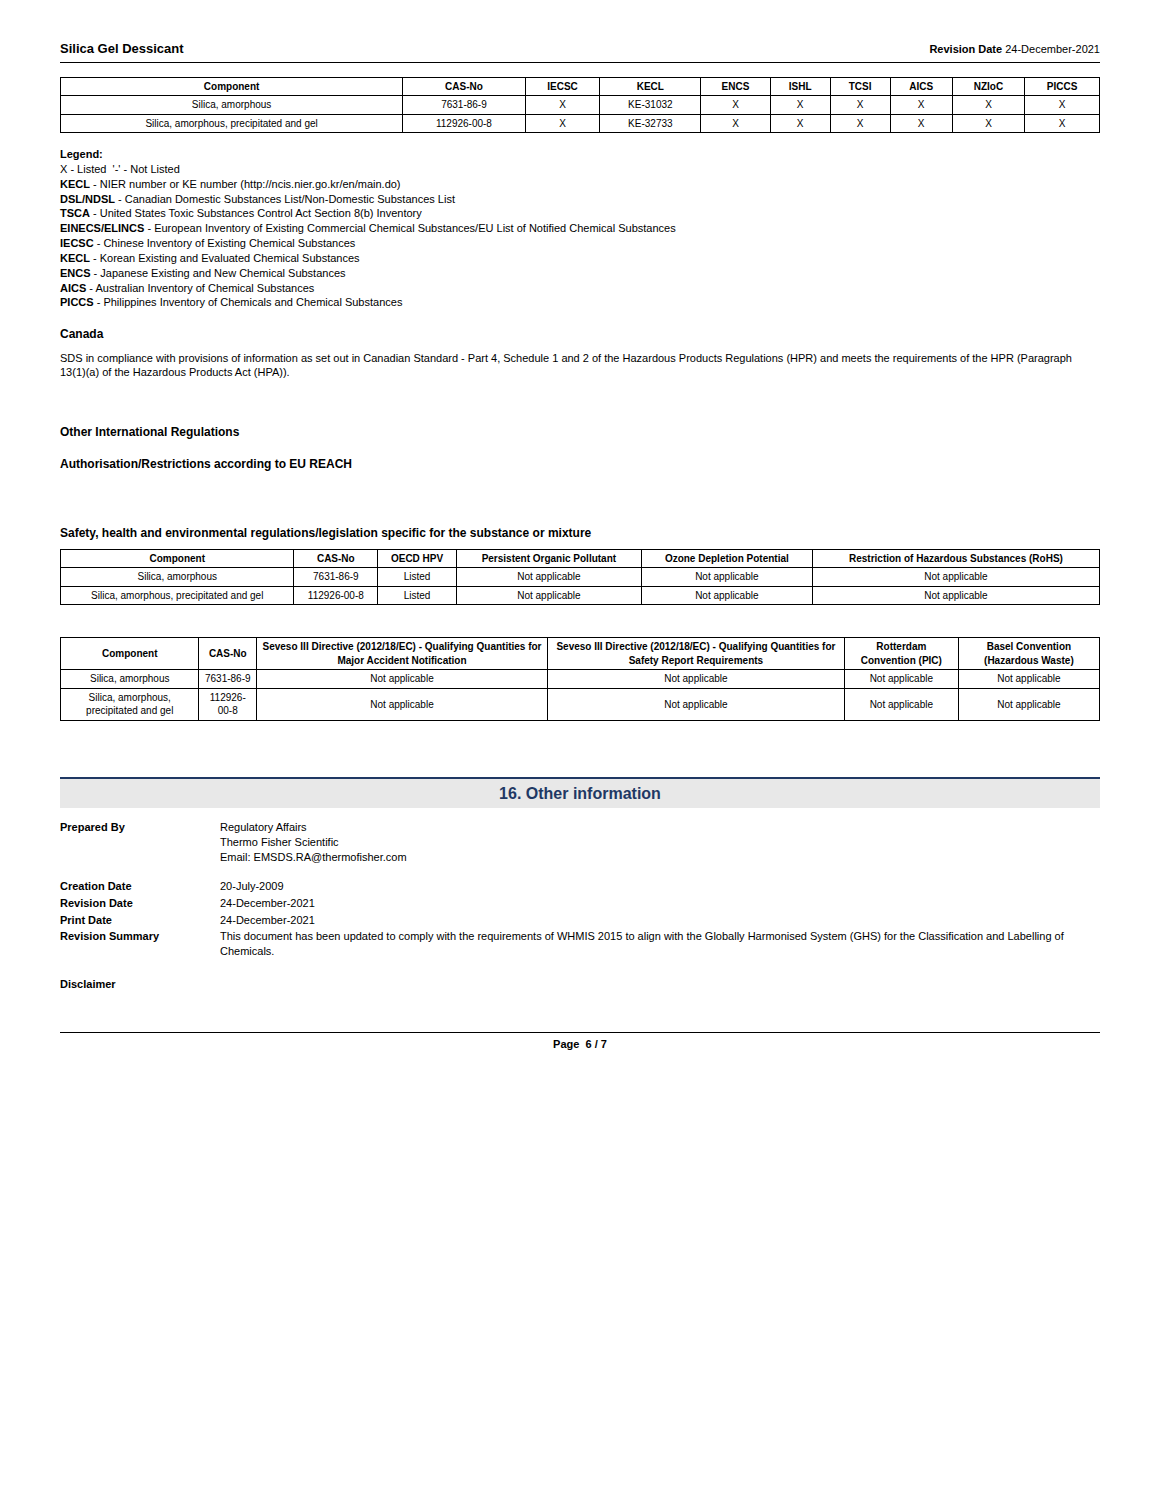Silica Gel Dessicant Revision Date 24-December-2021
| Component | CAS-No | IECSC | KECL | ENCS | ISHL | TCSI | AICS | NZIoC | PICCS |
| --- | --- | --- | --- | --- | --- | --- | --- | --- | --- |
| Silica, amorphous | 7631-86-9 | X | KE-31032 | X | X | X | X | X | X |
| Silica, amorphous, precipitated and gel | 112926-00-8 | X | KE-32733 | X | X | X | X | X | X |
Legend:
X - Listed '-' - Not Listed
KECL - NIER number or KE number (http://ncis.nier.go.kr/en/main.do)
DSL/NDSL - Canadian Domestic Substances List/Non-Domestic Substances List
TSCA - United States Toxic Substances Control Act Section 8(b) Inventory
EINECS/ELINCS - European Inventory of Existing Commercial Chemical Substances/EU List of Notified Chemical Substances
IECSC - Chinese Inventory of Existing Chemical Substances
KECL - Korean Existing and Evaluated Chemical Substances
ENCS - Japanese Existing and New Chemical Substances
AICS - Australian Inventory of Chemical Substances
PICCS - Philippines Inventory of Chemicals and Chemical Substances
Canada
SDS in compliance with provisions of information as set out in Canadian Standard - Part 4, Schedule 1 and 2 of the Hazardous Products Regulations (HPR) and meets the requirements of the HPR (Paragraph 13(1)(a) of the Hazardous Products Act (HPA)).
Other International Regulations
Authorisation/Restrictions according to EU REACH
Safety, health and environmental regulations/legislation specific for the substance or mixture
| Component | CAS-No | OECD HPV | Persistent Organic Pollutant | Ozone Depletion Potential | Restriction of Hazardous Substances (RoHS) |
| --- | --- | --- | --- | --- | --- |
| Silica, amorphous | 7631-86-9 | Listed | Not applicable | Not applicable | Not applicable |
| Silica, amorphous, precipitated and gel | 112926-00-8 | Listed | Not applicable | Not applicable | Not applicable |
| Component | CAS-No | Seveso III Directive (2012/18/EC) - Qualifying Quantities for Major Accident Notification | Seveso III Directive (2012/18/EC) - Qualifying Quantities for Safety Report Requirements | Rotterdam Convention (PIC) | Basel Convention (Hazardous Waste) |
| --- | --- | --- | --- | --- | --- |
| Silica, amorphous | 7631-86-9 | Not applicable | Not applicable | Not applicable | Not applicable |
| Silica, amorphous, precipitated and gel | 112926-00-8 | Not applicable | Not applicable | Not applicable | Not applicable |
16. Other information
Prepared By
Regulatory Affairs
Thermo Fisher Scientific
Email: EMSDS.RA@thermofisher.com
Creation Date
20-July-2009
Revision Date
24-December-2021
Print Date
24-December-2021
Revision Summary
This document has been updated to comply with the requirements of WHMIS 2015 to align with the Globally Harmonised System (GHS) for the Classification and Labelling of Chemicals.
Disclaimer
Page 6 / 7